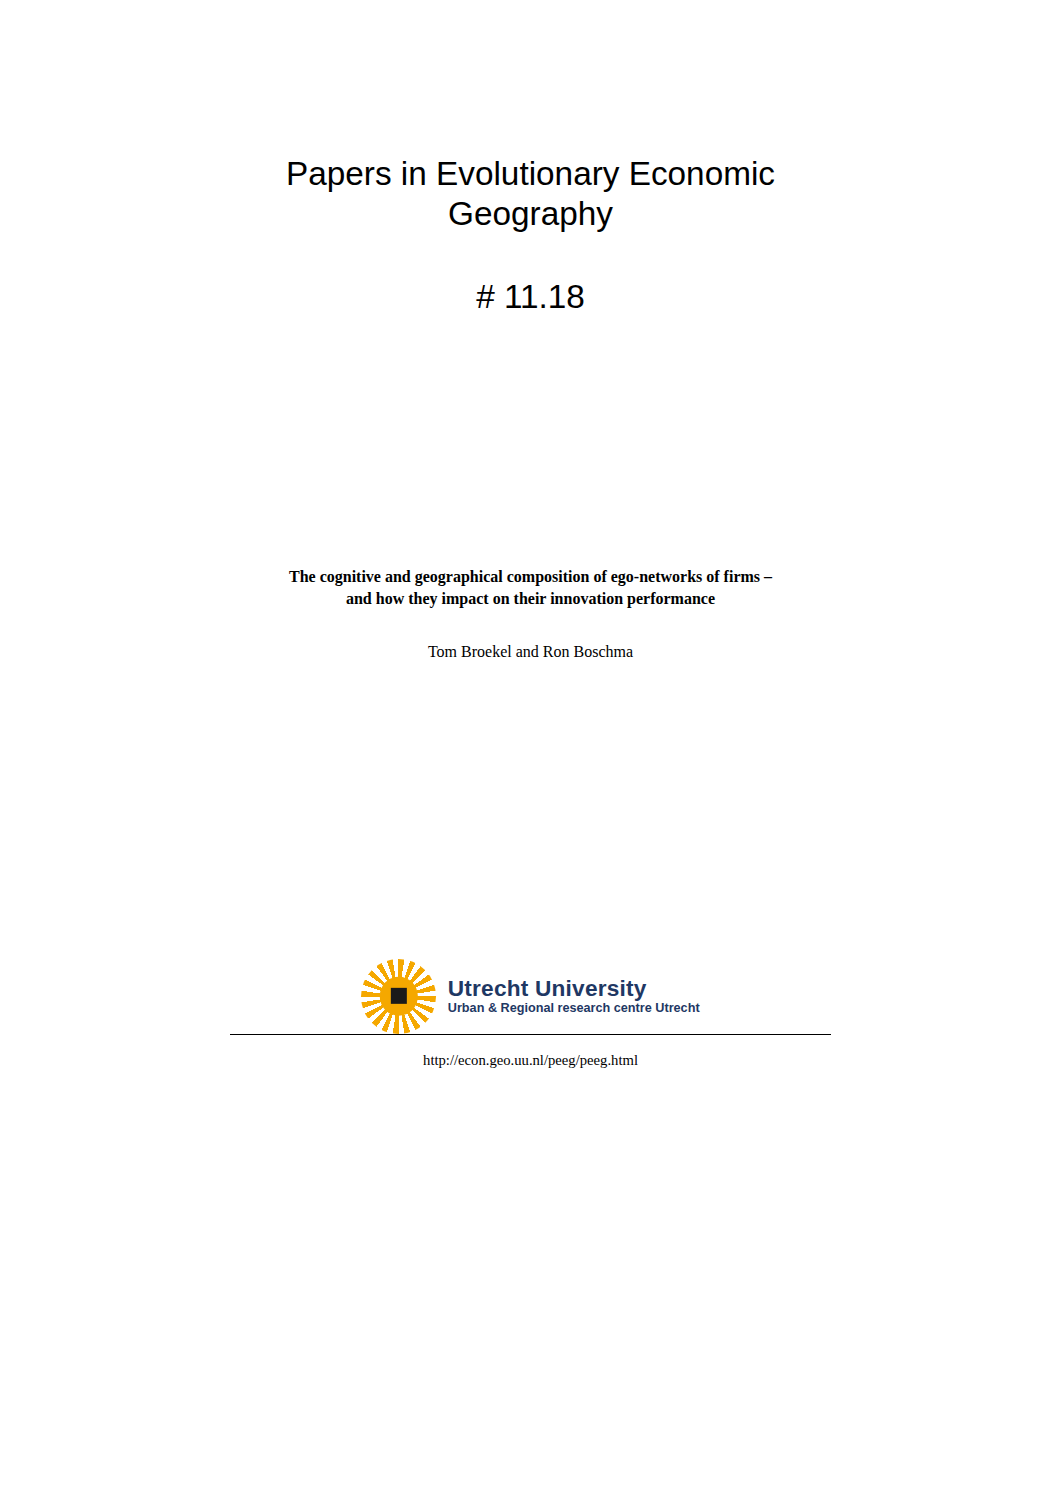Papers in Evolutionary Economic Geography
# 11.18
The cognitive and geographical composition of ego-networks of firms – and how they impact on their innovation performance
Tom Broekel and Ron Boschma
Utrecht University
Urban & Regional research centre Utrecht
http://econ.geo.uu.nl/peeg/peeg.html